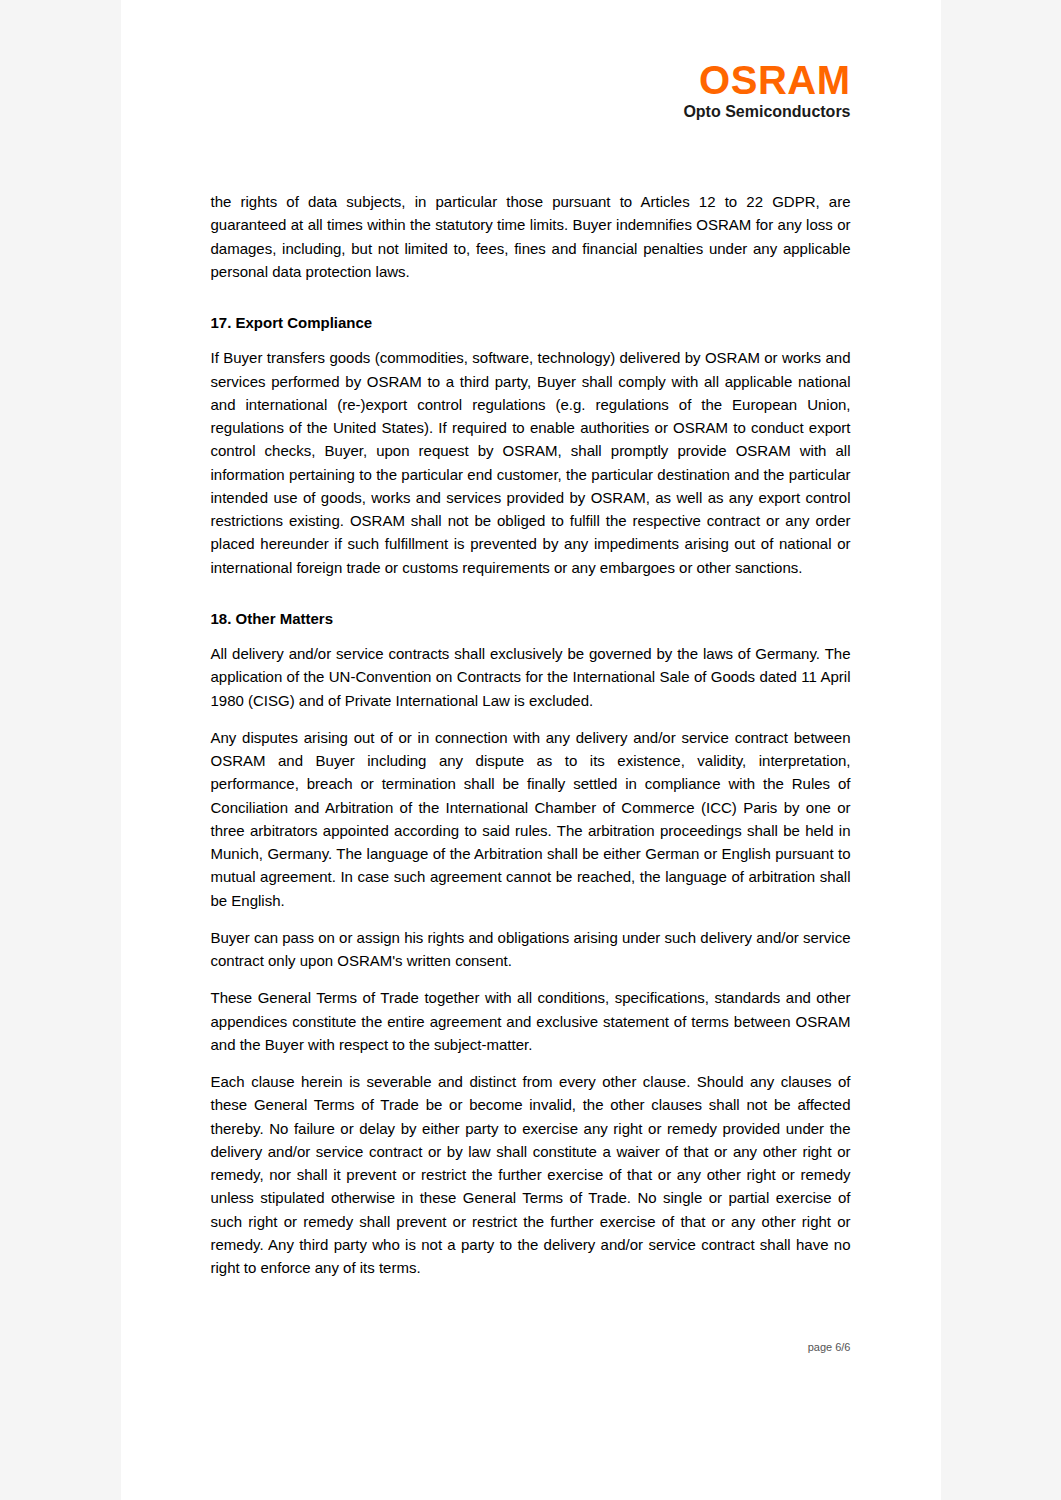OSRAM
Opto Semiconductors
the rights of data subjects, in particular those pursuant to Articles 12 to 22 GDPR, are guaranteed at all times within the statutory time limits. Buyer indemnifies OSRAM for any loss or damages, including, but not limited to, fees, fines and financial penalties under any applicable personal data protection laws.
17. Export Compliance
If Buyer transfers goods (commodities, software, technology) delivered by OSRAM or works and services performed by OSRAM to a third party, Buyer shall comply with all applicable national and international (re-)export control regulations (e.g. regulations of the European Union, regulations of the United States). If required to enable authorities or OSRAM to conduct export control checks, Buyer, upon request by OSRAM, shall promptly provide OSRAM with all information pertaining to the particular end customer, the particular destination and the particular intended use of goods, works and services provided by OSRAM, as well as any export control restrictions existing. OSRAM shall not be obliged to fulfill the respective contract or any order placed hereunder if such fulfillment is prevented by any impediments arising out of national or international foreign trade or customs requirements or any embargoes or other sanctions.
18. Other Matters
All delivery and/or service contracts shall exclusively be governed by the laws of Germany. The application of the UN-Convention on Contracts for the International Sale of Goods dated 11 April 1980 (CISG) and of Private International Law is excluded.
Any disputes arising out of or in connection with any delivery and/or service contract between OSRAM and Buyer including any dispute as to its existence, validity, interpretation, performance, breach or termination shall be finally settled in compliance with the Rules of Conciliation and Arbitration of the International Chamber of Commerce (ICC) Paris by one or three arbitrators appointed according to said rules. The arbitration proceedings shall be held in Munich, Germany. The language of the Arbitration shall be either German or English pursuant to mutual agreement. In case such agreement cannot be reached, the language of arbitration shall be English.
Buyer can pass on or assign his rights and obligations arising under such delivery and/or service contract only upon OSRAM's written consent.
These General Terms of Trade together with all conditions, specifications, standards and other appendices constitute the entire agreement and exclusive statement of terms between OSRAM and the Buyer with respect to the subject-matter.
Each clause herein is severable and distinct from every other clause. Should any clauses of these General Terms of Trade be or become invalid, the other clauses shall not be affected thereby. No failure or delay by either party to exercise any right or remedy provided under the delivery and/or service contract or by law shall constitute a waiver of that or any other right or remedy, nor shall it prevent or restrict the further exercise of that or any other right or remedy unless stipulated otherwise in these General Terms of Trade. No single or partial exercise of such right or remedy shall prevent or restrict the further exercise of that or any other right or remedy. Any third party who is not a party to the delivery and/or service contract shall have no right to enforce any of its terms.
page 6/6